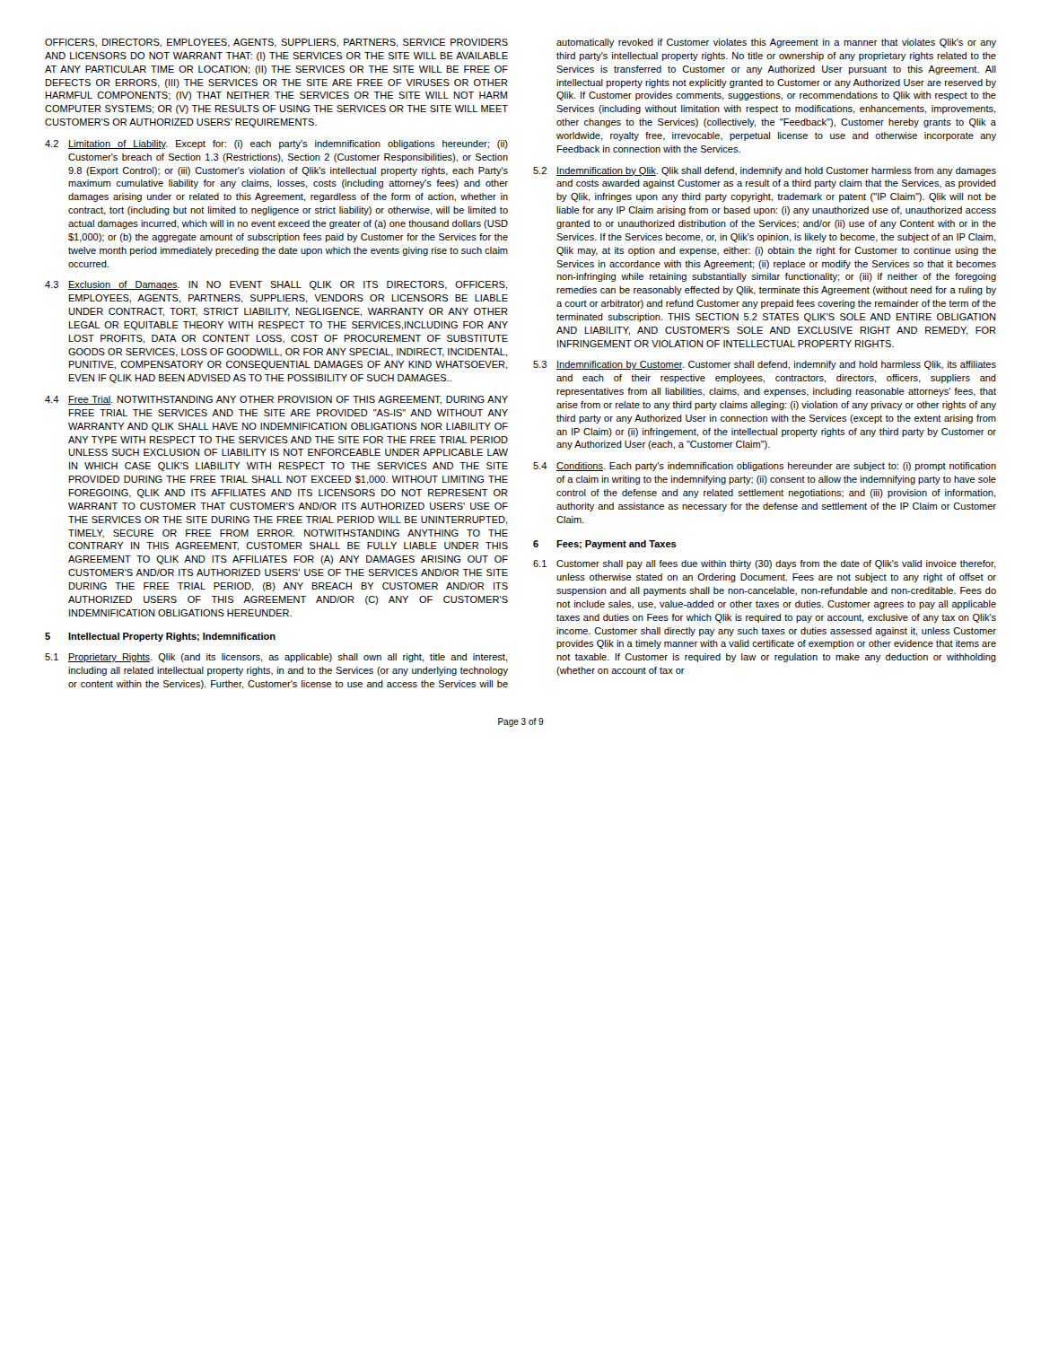OFFICERS, DIRECTORS, EMPLOYEES, AGENTS, SUPPLIERS, PARTNERS, SERVICE PROVIDERS AND LICENSORS DO NOT WARRANT THAT: (I) THE SERVICES OR THE SITE WILL BE AVAILABLE AT ANY PARTICULAR TIME OR LOCATION; (II) THE SERVICES OR THE SITE WILL BE FREE OF DEFECTS OR ERRORS, (III) THE SERVICES OR THE SITE ARE FREE OF VIRUSES OR OTHER HARMFUL COMPONENTS; (IV) THAT NEITHER THE SERVICES OR THE SITE WILL NOT HARM COMPUTER SYSTEMS; OR (V) THE RESULTS OF USING THE SERVICES OR THE SITE WILL MEET CUSTOMER'S OR AUTHORIZED USERS' REQUIREMENTS.
4.2
Limitation of Liability. Except for: (i) each party's indemnification obligations hereunder; (ii) Customer's breach of Section 1.3 (Restrictions), Section 2 (Customer Responsibilities), or Section 9.8 (Export Control); or (iii) Customer's violation of Qlik's intellectual property rights, each Party's maximum cumulative liability for any claims, losses, costs (including attorney's fees) and other damages arising under or related to this Agreement, regardless of the form of action, whether in contract, tort (including but not limited to negligence or strict liability) or otherwise, will be limited to actual damages incurred, which will in no event exceed the greater of (a) one thousand dollars (USD $1,000); or (b) the aggregate amount of subscription fees paid by Customer for the Services for the twelve month period immediately preceding the date upon which the events giving rise to such claim occurred.
4.3
Exclusion of Damages. IN NO EVENT SHALL QLIK OR ITS DIRECTORS, OFFICERS, EMPLOYEES, AGENTS, PARTNERS, SUPPLIERS, VENDORS OR LICENSORS BE LIABLE UNDER CONTRACT, TORT, STRICT LIABILITY, NEGLIGENCE, WARRANTY OR ANY OTHER LEGAL OR EQUITABLE THEORY WITH RESPECT TO THE SERVICES,INCLUDING FOR ANY LOST PROFITS, DATA OR CONTENT LOSS, COST OF PROCUREMENT OF SUBSTITUTE GOODS OR SERVICES, LOSS OF GOODWILL, OR FOR ANY SPECIAL, INDIRECT, INCIDENTAL, PUNITIVE, COMPENSATORY OR CONSEQUENTIAL DAMAGES OF ANY KIND WHATSOEVER, EVEN IF QLIK HAD BEEN ADVISED AS TO THE POSSIBILITY OF SUCH DAMAGES..
4.4
Free Trial. NOTWITHSTANDING ANY OTHER PROVISION OF THIS AGREEMENT, DURING ANY FREE TRIAL THE SERVICES AND THE SITE ARE PROVIDED "AS-IS" AND WITHOUT ANY WARRANTY AND QLIK SHALL HAVE NO INDEMNIFICATION OBLIGATIONS NOR LIABILITY OF ANY TYPE WITH RESPECT TO THE SERVICES AND THE SITE FOR THE FREE TRIAL PERIOD UNLESS SUCH EXCLUSION OF LIABILITY IS NOT ENFORCEABLE UNDER APPLICABLE LAW IN WHICH CASE QLIK'S LIABILITY WITH RESPECT TO THE SERVICES AND THE SITE PROVIDED DURING THE FREE TRIAL SHALL NOT EXCEED $1,000. WITHOUT LIMITING THE FOREGOING, QLIK AND ITS AFFILIATES AND ITS LICENSORS DO NOT REPRESENT OR WARRANT TO CUSTOMER THAT CUSTOMER'S AND/OR ITS AUTHORIZED USERS' USE OF THE SERVICES OR THE SITE DURING THE FREE TRIAL PERIOD WILL BE UNINTERRUPTED, TIMELY, SECURE OR FREE FROM ERROR. NOTWITHSTANDING ANYTHING TO THE CONTRARY IN THIS AGREEMENT, CUSTOMER SHALL BE FULLY LIABLE UNDER THIS AGREEMENT TO QLIK AND ITS AFFILIATES FOR (A) ANY DAMAGES ARISING OUT OF CUSTOMER'S AND/OR ITS AUTHORIZED USERS' USE OF THE SERVICES AND/OR THE SITE DURING THE FREE TRIAL PERIOD, (B) ANY BREACH BY CUSTOMER AND/OR ITS AUTHORIZED USERS OF THIS AGREEMENT AND/OR (C) ANY OF CUSTOMER'S INDEMNIFICATION OBLIGATIONS HEREUNDER.
5 Intellectual Property Rights; Indemnification
5.1
Proprietary Rights. Qlik (and its licensors, as applicable) shall own all right, title and interest, including all related intellectual property rights, in and to the Services (or any underlying technology or content within the Services). Further, Customer's license to use and access the Services will be automatically revoked if Customer violates this Agreement in a manner that violates Qlik's or any third party's intellectual property rights. No title or ownership of any proprietary rights related to the Services is transferred to Customer or any Authorized User pursuant to this Agreement. All intellectual property rights not explicitly granted to Customer or any Authorized User are reserved by Qlik. If Customer provides comments, suggestions, or recommendations to Qlik with respect to the Services (including without limitation with respect to modifications, enhancements, improvements, other changes to the Services) (collectively, the "Feedback"), Customer hereby grants to Qlik a worldwide, royalty free, irrevocable, perpetual license to use and otherwise incorporate any Feedback in connection with the Services.
5.2
Indemnification by Qlik. Qlik shall defend, indemnify and hold Customer harmless from any damages and costs awarded against Customer as a result of a third party claim that the Services, as provided by Qlik, infringes upon any third party copyright, trademark or patent ("IP Claim"). Qlik will not be liable for any IP Claim arising from or based upon: (i) any unauthorized use of, unauthorized access granted to or unauthorized distribution of the Services; and/or (ii) use of any Content with or in the Services. If the Services become, or, in Qlik's opinion, is likely to become, the subject of an IP Claim, Qlik may, at its option and expense, either: (i) obtain the right for Customer to continue using the Services in accordance with this Agreement; (ii) replace or modify the Services so that it becomes non-infringing while retaining substantially similar functionality; or (iii) if neither of the foregoing remedies can be reasonably effected by Qlik, terminate this Agreement (without need for a ruling by a court or arbitrator) and refund Customer any prepaid fees covering the remainder of the term of the terminated subscription. THIS SECTION 5.2 STATES QLIK'S SOLE AND ENTIRE OBLIGATION AND LIABILITY, AND CUSTOMER'S SOLE AND EXCLUSIVE RIGHT AND REMEDY, FOR INFRINGEMENT OR VIOLATION OF INTELLECTUAL PROPERTY RIGHTS.
5.3
Indemnification by Customer. Customer shall defend, indemnify and hold harmless Qlik, its affiliates and each of their respective employees, contractors, directors, officers, suppliers and representatives from all liabilities, claims, and expenses, including reasonable attorneys' fees, that arise from or relate to any third party claims alleging: (i) violation of any privacy or other rights of any third party or any Authorized User in connection with the Services (except to the extent arising from an IP Claim) or (ii) infringement, of the intellectual property rights of any third party by Customer or any Authorized User (each, a "Customer Claim").
5.4
Conditions. Each party's indemnification obligations hereunder are subject to: (i) prompt notification of a claim in writing to the indemnifying party; (ii) consent to allow the indemnifying party to have sole control of the defense and any related settlement negotiations; and (iii) provision of information, authority and assistance as necessary for the defense and settlement of the IP Claim or Customer Claim.
6 Fees; Payment and Taxes
6.1
Customer shall pay all fees due within thirty (30) days from the date of Qlik's valid invoice therefor, unless otherwise stated on an Ordering Document. Fees are not subject to any right of offset or suspension and all payments shall be non-cancelable, non-refundable and non-creditable. Fees do not include sales, use, value-added or other taxes or duties. Customer agrees to pay all applicable taxes and duties on Fees for which Qlik is required to pay or account, exclusive of any tax on Qlik's income. Customer shall directly pay any such taxes or duties assessed against it, unless Customer provides Qlik in a timely manner with a valid certificate of exemption or other evidence that items are not taxable. If Customer is required by law or regulation to make any deduction or withholding (whether on account of tax or
Page 3 of 9